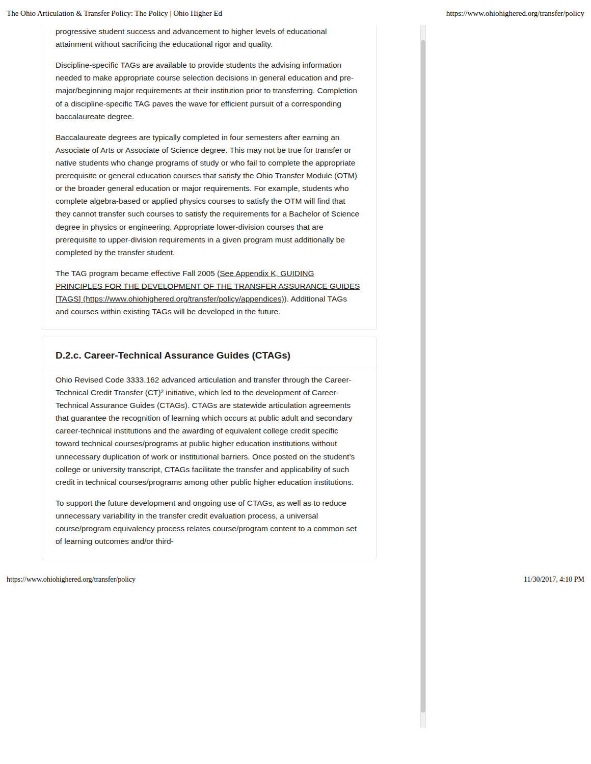The Ohio Articulation & Transfer Policy: The Policy | Ohio Higher Ed https://www.ohiohighered.org/transfer/policy
progressive student success and advancement to higher levels of educational attainment without sacrificing the educational rigor and quality.
Discipline-specific TAGs are available to provide students the advising information needed to make appropriate course selection decisions in general education and pre-major/beginning major requirements at their institution prior to transferring. Completion of a discipline-specific TAG paves the wave for efficient pursuit of a corresponding baccalaureate degree.
Baccalaureate degrees are typically completed in four semesters after earning an Associate of Arts or Associate of Science degree. This may not be true for transfer or native students who change programs of study or who fail to complete the appropriate prerequisite or general education courses that satisfy the Ohio Transfer Module (OTM) or the broader general education or major requirements. For example, students who complete algebra-based or applied physics courses to satisfy the OTM will find that they cannot transfer such courses to satisfy the requirements for a Bachelor of Science degree in physics or engineering. Appropriate lower-division courses that are prerequisite to upper-division requirements in a given program must additionally be completed by the transfer student.
The TAG program became effective Fall 2005 (See Appendix K, GUIDING PRINCIPLES FOR THE DEVELOPMENT OF THE TRANSFER ASSURANCE GUIDES [TAGS] (https://www.ohiohighered.org/transfer/policy/appendices)). Additional TAGs and courses within existing TAGs will be developed in the future.
D.2.c. Career-Technical Assurance Guides (CTAGs)
Ohio Revised Code 3333.162 advanced articulation and transfer through the Career-Technical Credit Transfer (CT)² initiative, which led to the development of Career-Technical Assurance Guides (CTAGs). CTAGs are statewide articulation agreements that guarantee the recognition of learning which occurs at public adult and secondary career-technical institutions and the awarding of equivalent college credit specific toward technical courses/programs at public higher education institutions without unnecessary duplication of work or institutional barriers. Once posted on the student’s college or university transcript, CTAGs facilitate the transfer and applicability of such credit in technical courses/programs among other public higher education institutions.
To support the future development and ongoing use of CTAGs, as well as to reduce unnecessary variability in the transfer credit evaluation process, a universal course/program equivalency process relates course/program content to a common set of learning outcomes and/or third-
https://www.ohiohighered.org/transfer/policy 11/30/2017, 4:10 PM